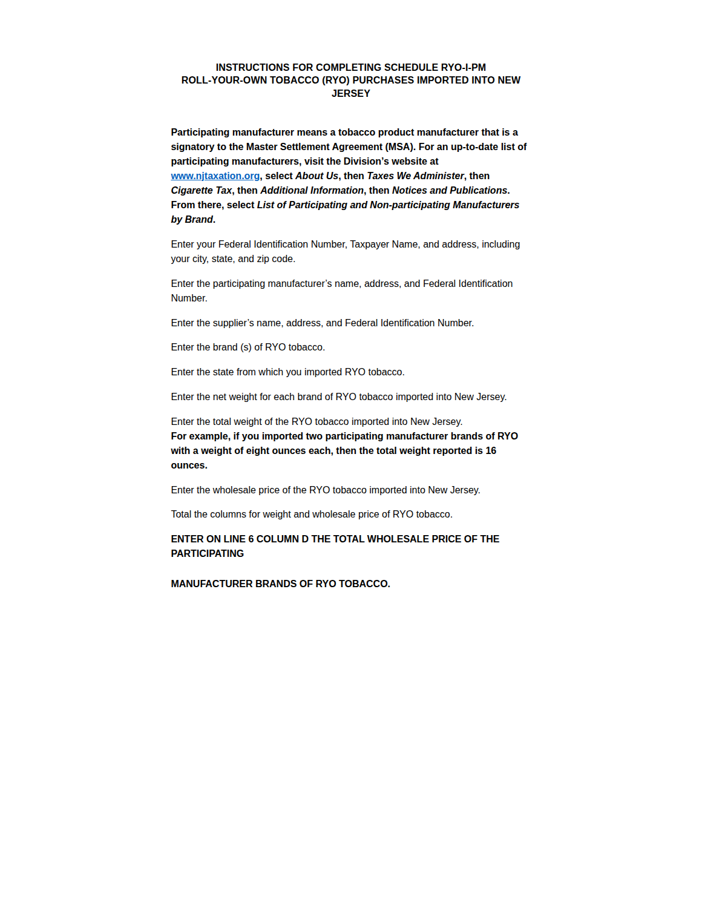INSTRUCTIONS FOR COMPLETING SCHEDULE RYO-I-PM ROLL-YOUR-OWN TOBACCO (RYO) PURCHASES IMPORTED INTO NEW JERSEY
Participating manufacturer means a tobacco product manufacturer that is a signatory to the Master Settlement Agreement (MSA). For an up-to-date list of participating manufacturers, visit the Division’s website at www.njtaxation.org, select About Us, then Taxes We Administer, then Cigarette Tax, then Additional Information, then Notices and Publications. From there, select List of Participating and Non-participating Manufacturers by Brand.
Enter your Federal Identification Number, Taxpayer Name, and address, including your city, state, and zip code.
Enter the participating manufacturer’s name, address, and Federal Identification Number.
Enter the supplier’s name, address, and Federal Identification Number.
Enter the brand (s) of RYO tobacco.
Enter the state from which you imported RYO tobacco.
Enter the net weight for each brand of RYO tobacco imported into New Jersey.
Enter the total weight of the RYO tobacco imported into New Jersey.
For example, if you imported two participating manufacturer brands of RYO with a weight of eight ounces each, then the total weight reported is 16 ounces.
Enter the wholesale price of the RYO tobacco imported into New Jersey.
Total the columns for weight and wholesale price of RYO tobacco.
ENTER ON LINE 6 COLUMN D THE TOTAL WHOLESALE PRICE OF THE PARTICIPATING
MANUFACTURER BRANDS OF RYO TOBACCO.